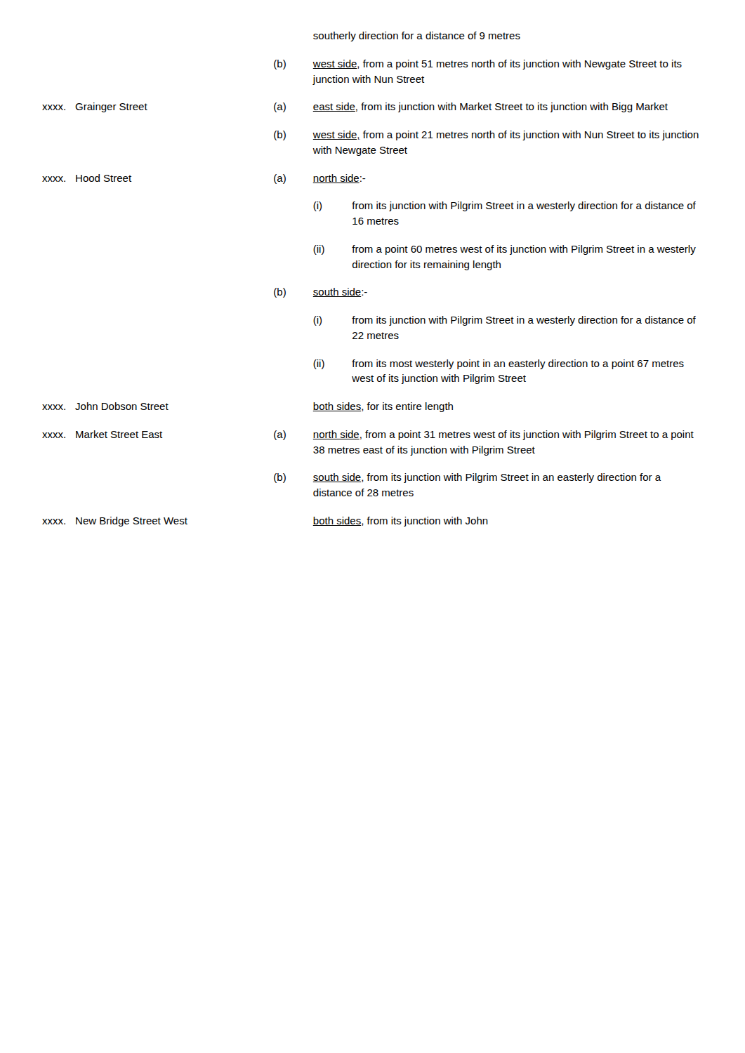| | | | southerly direction for a distance of 9 metres |
| | | (b) | west side , from a point 51 metres north of its junction with Newgate Street to its junction with Nun Street |
| xxxx. | Grainger Street | (a) | east side , from its junction with Market Street to its junction with Bigg Market |
| | | (b) | west side, from a point 21 metres north of its junction with Nun Street to its junction with Newgate Street |
| xxxx. | Hood Street | (a) | north side :- |
| | | | / (i) / from its junction with Pilgrim Street in a westerly direction for a distance of 16 metres / / (ii) / from a point 60 metres west of its junction with Pilgrim Street in a westerly direction for its remaining length / |
| | | (b) | south side :- |
| | | | / (i) / from its junction with Pilgrim Street in a westerly direction for a distance of 22 metres / / (ii) / from its most westerly point in an easterly direction to a point 67 metres west of its junction with Pilgrim Street / |
| xxxx. | John Dobson Street | | both sides , for its entire length |
| xxxx. | Market Street East | (a) | north side , from a point 31 metres west of its junction with Pilgrim Street to a point 38 metres east of its junction with Pilgrim Street |
| | | (b) | south side , from its junction with Pilgrim Street in an easterly direction for a distance of 28 metres |
| xxxx. | New Bridge Street West | | both sides , from its junction with John |